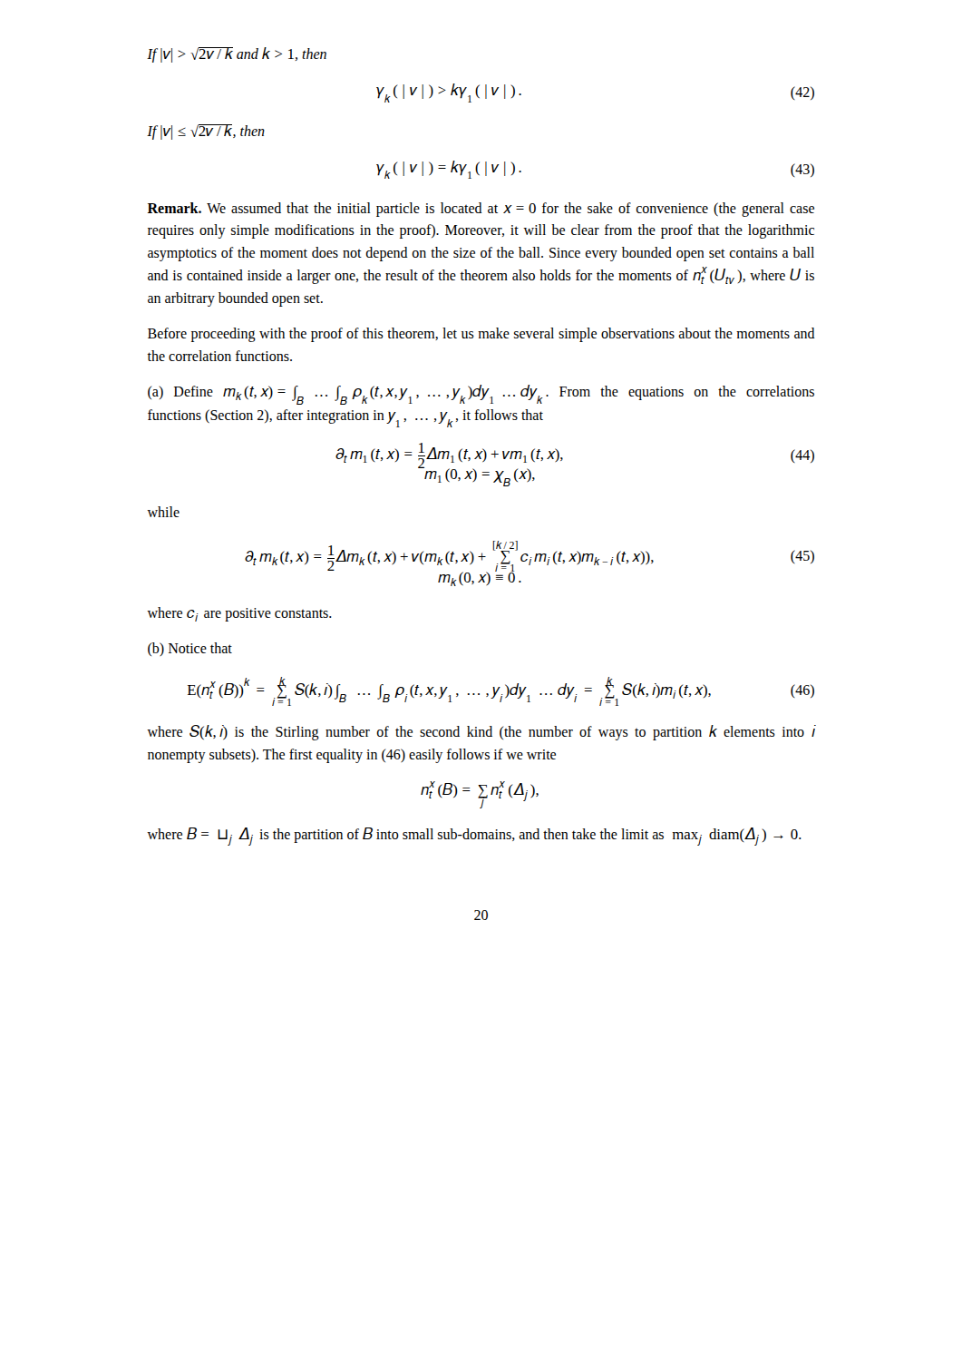If |v|>2v/k and k>1, then
γk (|v|) > k γ1 (|v|) .
(42)
If |v|≤2v/k, then
γk (|v|) = k γ1 (|v|) .
(43)
Remark. We assumed that the initial particle is located at x=0 for the sake of convenience (the general case requires only simple modifications in the proof). Moreover, it will be clear from the proof that the logarithmic asymptotics of the moment does not depend on the size of the ball. Since every bounded open set contains a ball and is contained inside a larger one, the result of the theorem also holds for the moments of ntx(Utv), where U is an arbitrary bounded open set.
Before proceeding with the proof of this theorem, let us make several simple observations about the moments and the correlation functions.
(a) Define mk(t,x)=∫B…∫Bρk(t,x,y1,…,yk)dy1…dyk. From the equations on the correlations functions (Section 2), after integration in y1,…,yk, it follows that
∂t m1(t,x) = 12 Δ m1(t,x) + v m1(t,x) ,
(44)
m1(0,x) = χB(x) ,
while
∂t mk(t,x) = 12 Δ mk(t,x) + v ( mk(t,x) + ∑ i=1 [k/2] ci mi(t,x) mk−i(t,x) ) ,
(45)
mk(0,x) ≡ 0 .
where ci are positive constants.
(b) Notice that
E (ntx(B)) k = ∑ i=1 k S(k,i) ∫B … ∫B ρi (t,x,y1,…,yi) dy1…dyi = ∑ i=1 k S(k,i) mi(t,x) ,
(46)
where S(k,i) is the Stirling number of the second kind (the number of ways to partition k elements into i nonempty subsets). The first equality in (46) easily follows if we write
ntx(B) = ∑j ntx(Δj) ,
where B=⊔jΔj is the partition of B into small sub-domains, and then take the limit as maxjdiam(Δj)→0.
20